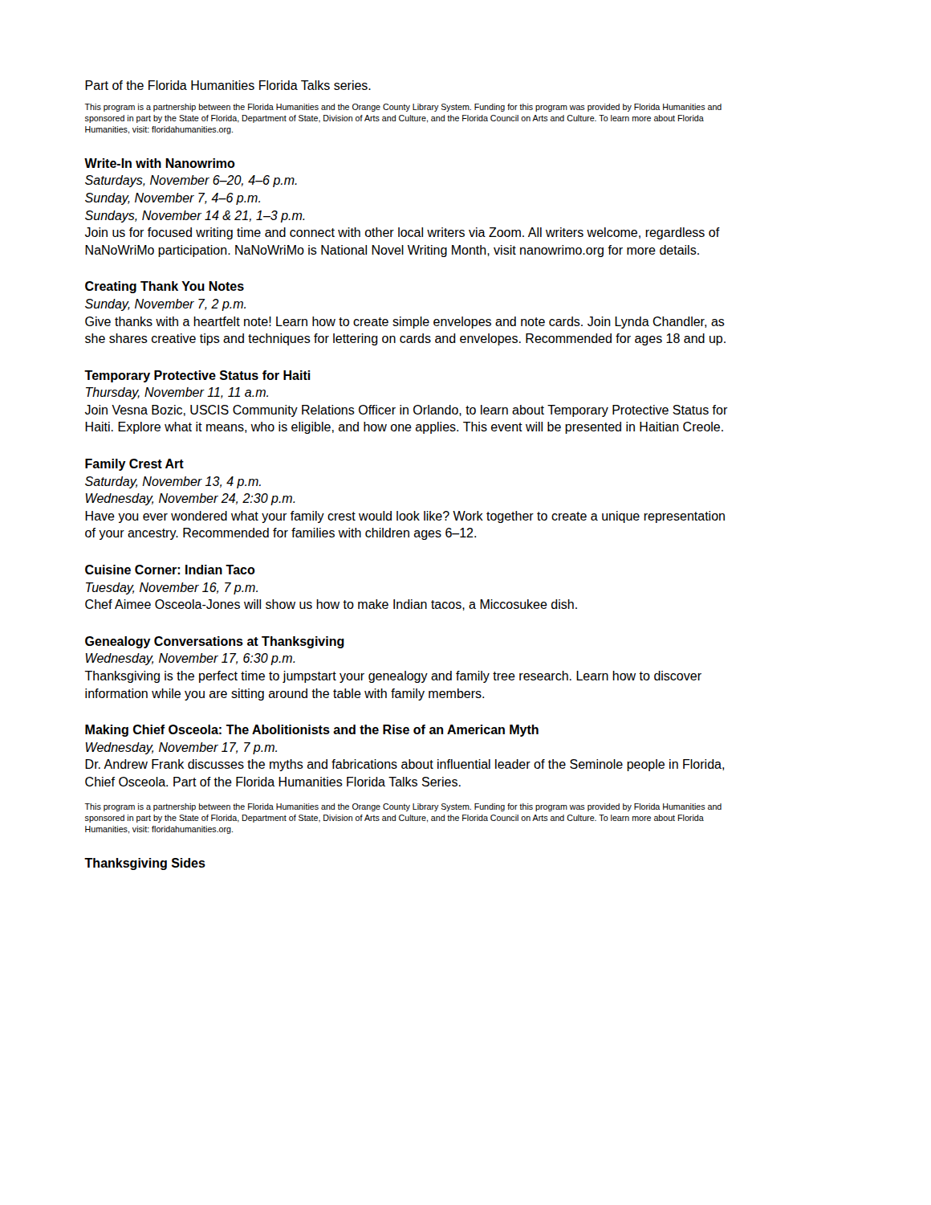Part of the Florida Humanities Florida Talks series.
This program is a partnership between the Florida Humanities and the Orange County Library System. Funding for this program was provided by Florida Humanities and sponsored in part by the State of Florida, Department of State, Division of Arts and Culture, and the Florida Council on Arts and Culture. To learn more about Florida Humanities, visit: floridahumanities.org.
Write-In with Nanowrimo
Saturdays, November 6–20, 4–6 p.m.
Sunday, November 7, 4–6 p.m.
Sundays, November 14 & 21, 1–3 p.m.
Join us for focused writing time and connect with other local writers via Zoom. All writers welcome, regardless of NaNoWriMo participation. NaNoWriMo is National Novel Writing Month, visit nanowrimo.org for more details.
Creating Thank You Notes
Sunday, November 7, 2 p.m.
Give thanks with a heartfelt note! Learn how to create simple envelopes and note cards. Join Lynda Chandler, as she shares creative tips and techniques for lettering on cards and envelopes. Recommended for ages 18 and up.
Temporary Protective Status for Haiti
Thursday, November 11, 11 a.m.
Join Vesna Bozic, USCIS Community Relations Officer in Orlando, to learn about Temporary Protective Status for Haiti. Explore what it means, who is eligible, and how one applies. This event will be presented in Haitian Creole.
Family Crest Art
Saturday, November 13, 4 p.m.
Wednesday, November 24, 2:30 p.m.
Have you ever wondered what your family crest would look like? Work together to create a unique representation of your ancestry. Recommended for families with children ages 6–12.
Cuisine Corner: Indian Taco
Tuesday, November 16, 7 p.m.
Chef Aimee Osceola-Jones will show us how to make Indian tacos, a Miccosukee dish.
Genealogy Conversations at Thanksgiving
Wednesday, November 17, 6:30 p.m.
Thanksgiving is the perfect time to jumpstart your genealogy and family tree research. Learn how to discover information while you are sitting around the table with family members.
Making Chief Osceola: The Abolitionists and the Rise of an American Myth
Wednesday, November 17, 7 p.m.
Dr. Andrew Frank discusses the myths and fabrications about influential leader of the Seminole people in Florida, Chief Osceola. Part of the Florida Humanities Florida Talks Series.
This program is a partnership between the Florida Humanities and the Orange County Library System. Funding for this program was provided by Florida Humanities and sponsored in part by the State of Florida, Department of State, Division of Arts and Culture, and the Florida Council on Arts and Culture. To learn more about Florida Humanities, visit: floridahumanities.org.
Thanksgiving Sides